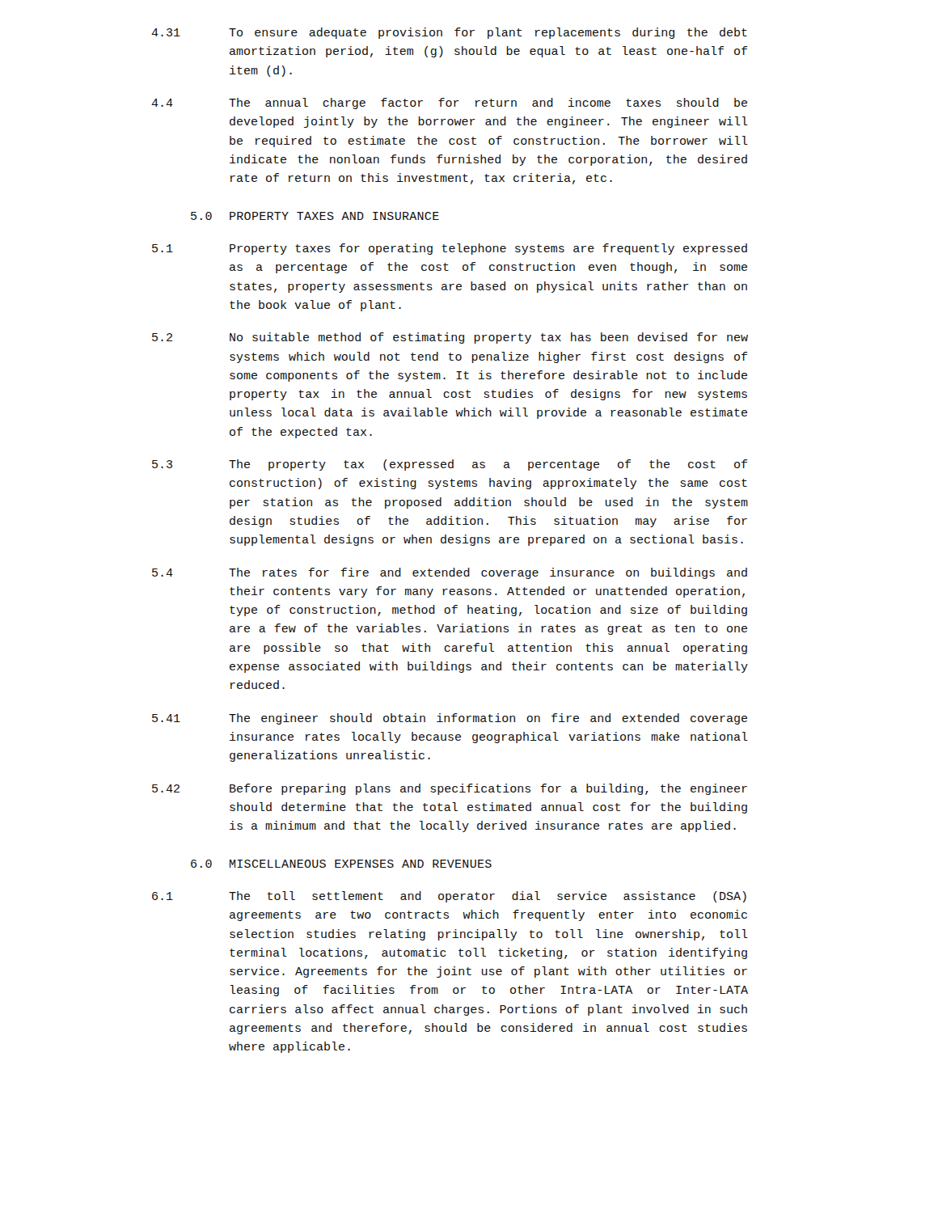4.31 To ensure adequate provision for plant replacements during the debt amortization period, item (g) should be equal to at least one-half of item (d).
4.4 The annual charge factor for return and income taxes should be developed jointly by the borrower and the engineer. The engineer will be required to estimate the cost of construction. The borrower will indicate the nonloan funds furnished by the corporation, the desired rate of return on this investment, tax criteria, etc.
5.0 PROPERTY TAXES AND INSURANCE
5.1 Property taxes for operating telephone systems are frequently expressed as a percentage of the cost of construction even though, in some states, property assessments are based on physical units rather than on the book value of plant.
5.2 No suitable method of estimating property tax has been devised for new systems which would not tend to penalize higher first cost designs of some components of the system. It is therefore desirable not to include property tax in the annual cost studies of designs for new systems unless local data is available which will provide a reasonable estimate of the expected tax.
5.3 The property tax (expressed as a percentage of the cost of construction) of existing systems having approximately the same cost per station as the proposed addition should be used in the system design studies of the addition. This situation may arise for supplemental designs or when designs are prepared on a sectional basis.
5.4 The rates for fire and extended coverage insurance on buildings and their contents vary for many reasons. Attended or unattended operation, type of construction, method of heating, location and size of building are a few of the variables. Variations in rates as great as ten to one are possible so that with careful attention this annual operating expense associated with buildings and their contents can be materially reduced.
5.41 The engineer should obtain information on fire and extended coverage insurance rates locally because geographical variations make national generalizations unrealistic.
5.42 Before preparing plans and specifications for a building, the engineer should determine that the total estimated annual cost for the building is a minimum and that the locally derived insurance rates are applied.
6.0 MISCELLANEOUS EXPENSES AND REVENUES
6.1 The toll settlement and operator dial service assistance (DSA) agreements are two contracts which frequently enter into economic selection studies relating principally to toll line ownership, toll terminal locations, automatic toll ticketing, or station identifying service. Agreements for the joint use of plant with other utilities or leasing of facilities from or to other Intra-LATA or Inter-LATA carriers also affect annual charges. Portions of plant involved in such agreements and therefore, should be considered in annual cost studies where applicable.